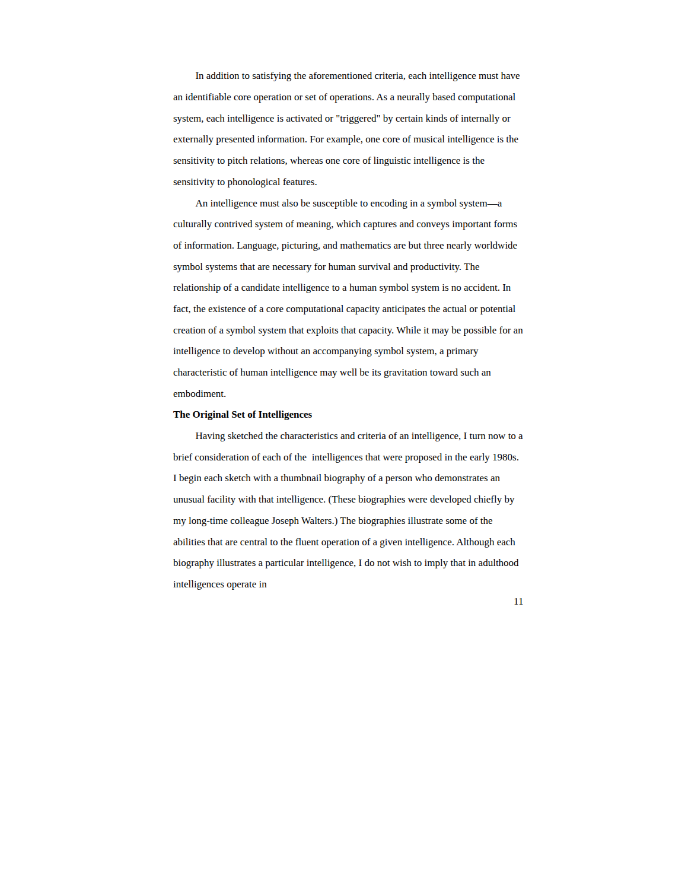In addition to satisfying the aforementioned criteria, each intelligence must have an identifiable core operation or set of operations. As a neurally based computational system, each intelligence is activated or "triggered" by certain kinds of internally or externally presented information. For example, one core of musical intelligence is the sensitivity to pitch relations, whereas one core of linguistic intelligence is the sensitivity to phonological features.
An intelligence must also be susceptible to encoding in a symbol system—a culturally contrived system of meaning, which captures and conveys important forms of information. Language, picturing, and mathematics are but three nearly worldwide symbol systems that are necessary for human survival and productivity. The relationship of a candidate intelligence to a human symbol system is no accident. In fact, the existence of a core computational capacity anticipates the actual or potential creation of a symbol system that exploits that capacity. While it may be possible for an intelligence to develop without an accompanying symbol system, a primary characteristic of human intelligence may well be its gravitation toward such an embodiment.
The Original Set of Intelligences
Having sketched the characteristics and criteria of an intelligence, I turn now to a brief consideration of each of the intelligences that were proposed in the early 1980s. I begin each sketch with a thumbnail biography of a person who demonstrates an unusual facility with that intelligence. (These biographies were developed chiefly by my long-time colleague Joseph Walters.) The biographies illustrate some of the abilities that are central to the fluent operation of a given intelligence. Although each biography illustrates a particular intelligence, I do not wish to imply that in adulthood intelligences operate in
11